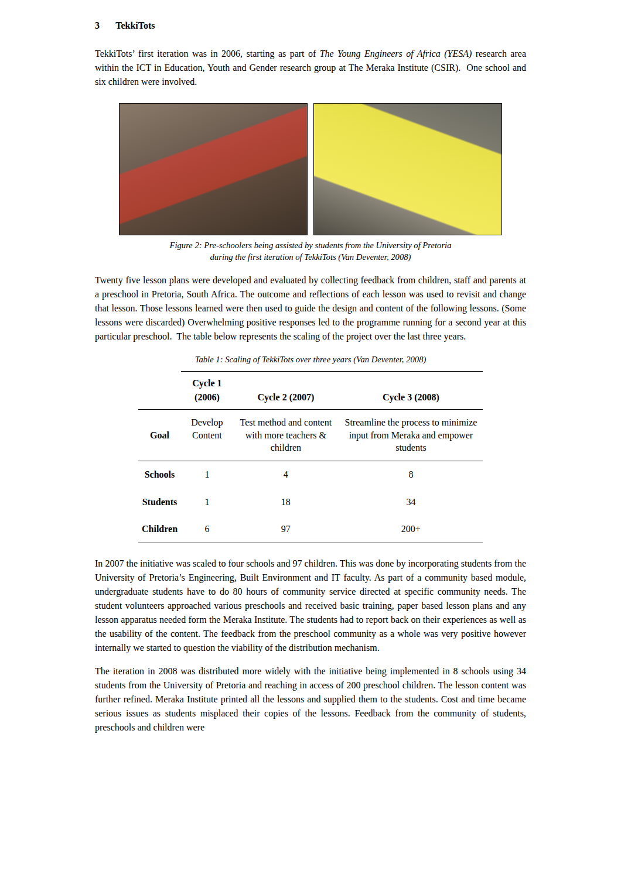3 TekkiTots
TekkiTots’ first iteration was in 2006, starting as part of The Young Engineers of Africa (YESA) research area within the ICT in Education, Youth and Gender research group at The Meraka Institute (CSIR). One school and six children were involved.
Figure 2: Pre-schoolers being assisted by students from the University of Pretoria during the first iteration of TekkiTots (Van Deventer, 2008)
Twenty five lesson plans were developed and evaluated by collecting feedback from children, staff and parents at a preschool in Pretoria, South Africa. The outcome and reflections of each lesson was used to revisit and change that lesson. Those lessons learned were then used to guide the design and content of the following lessons. (Some lessons were discarded) Overwhelming positive responses led to the programme running for a second year at this particular preschool. The table below represents the scaling of the project over the last three years.
Table 1: Scaling of TekkiTots over three years (Van Deventer, 2008)
| | Cycle 1 (2006) | Cycle 2 (2007) | Cycle 3 (2008) |
| --- | --- | --- | --- |
| Goal | Develop Content | Test method and content with more teachers & children | Streamline the process to minimize input from Meraka and empower students |
| Schools | 1 | 4 | 8 |
| Students | 1 | 18 | 34 |
| Children | 6 | 97 | 200+ |
In 2007 the initiative was scaled to four schools and 97 children. This was done by incorporating students from the University of Pretoria’s Engineering, Built Environment and IT faculty. As part of a community based module, undergraduate students have to do 80 hours of community service directed at specific community needs. The student volunteers approached various preschools and received basic training, paper based lesson plans and any lesson apparatus needed form the Meraka Institute. The students had to report back on their experiences as well as the usability of the content. The feedback from the preschool community as a whole was very positive however internally we started to question the viability of the distribution mechanism.
The iteration in 2008 was distributed more widely with the initiative being implemented in 8 schools using 34 students from the University of Pretoria and reaching in access of 200 preschool children. The lesson content was further refined. Meraka Institute printed all the lessons and supplied them to the students. Cost and time became serious issues as students misplaced their copies of the lessons. Feedback from the community of students, preschools and children were